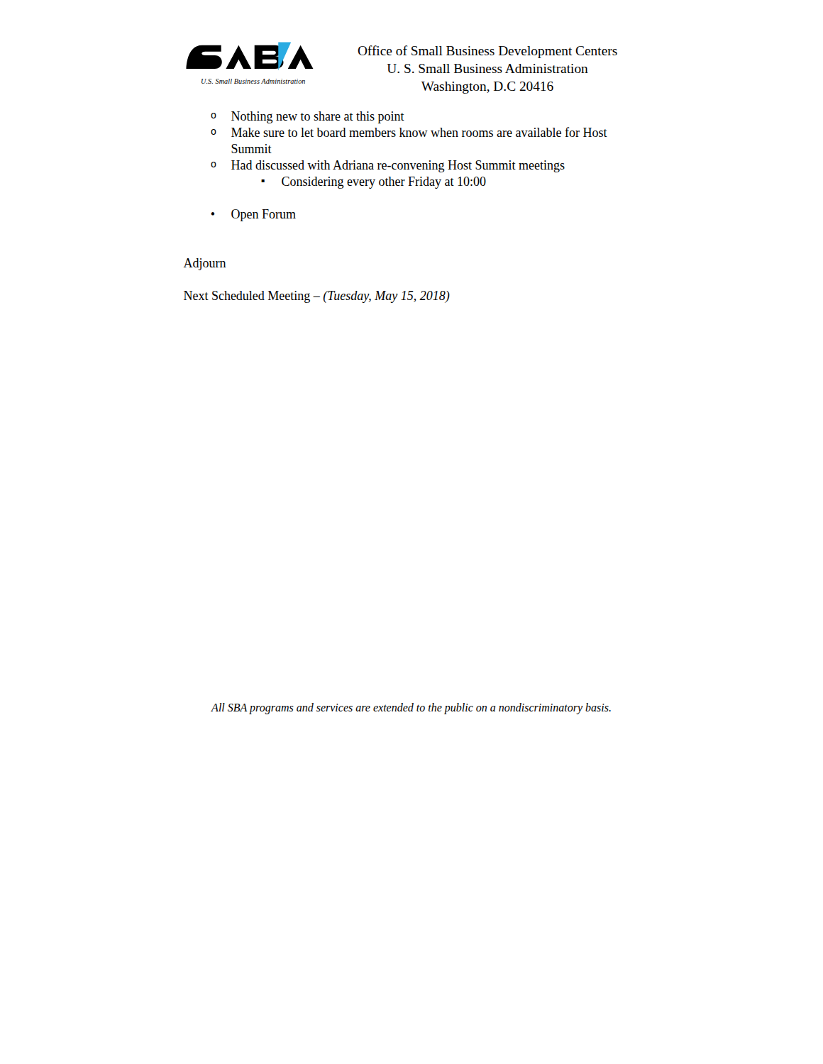U.S. Small Business Administration
Office of Small Business Development Centers
U. S. Small Business Administration
Washington, D.C 20416
Nothing new to share at this point
Make sure to let board members know when rooms are available for Host Summit
Had discussed with Adriana re-convening Host Summit meetings
Considering every other Friday at 10:00
Open Forum
Adjourn
Next Scheduled Meeting – (Tuesday, May 15, 2018)
All SBA programs and services are extended to the public on a nondiscriminatory basis.